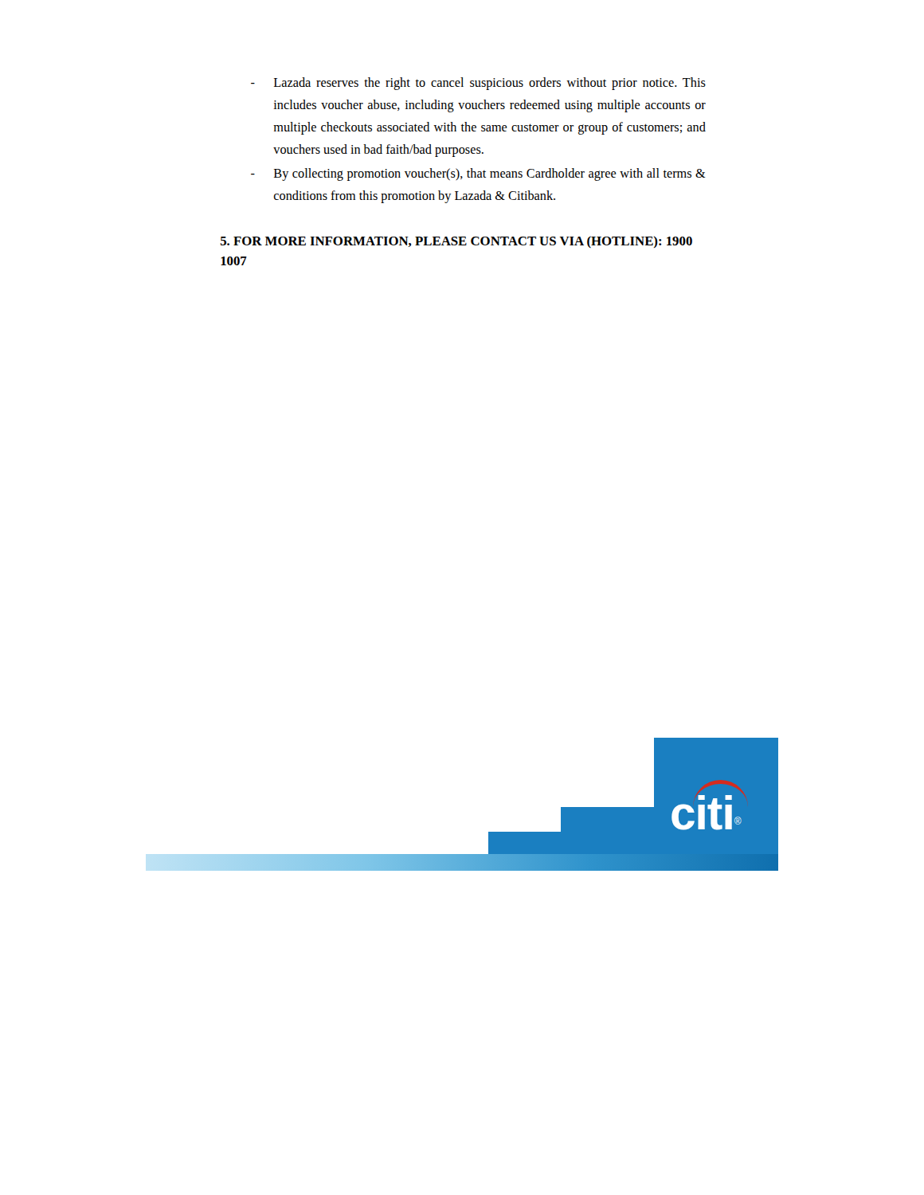Lazada reserves the right to cancel suspicious orders without prior notice. This includes voucher abuse, including vouchers redeemed using multiple accounts or multiple checkouts associated with the same customer or group of customers; and vouchers used in bad faith/bad purposes.
By collecting promotion voucher(s), that means Cardholder agree with all terms & conditions from this promotion by Lazada & Citibank.
5. FOR MORE INFORMATION, PLEASE CONTACT US VIA (HOTLINE): 1900 1007
citi®